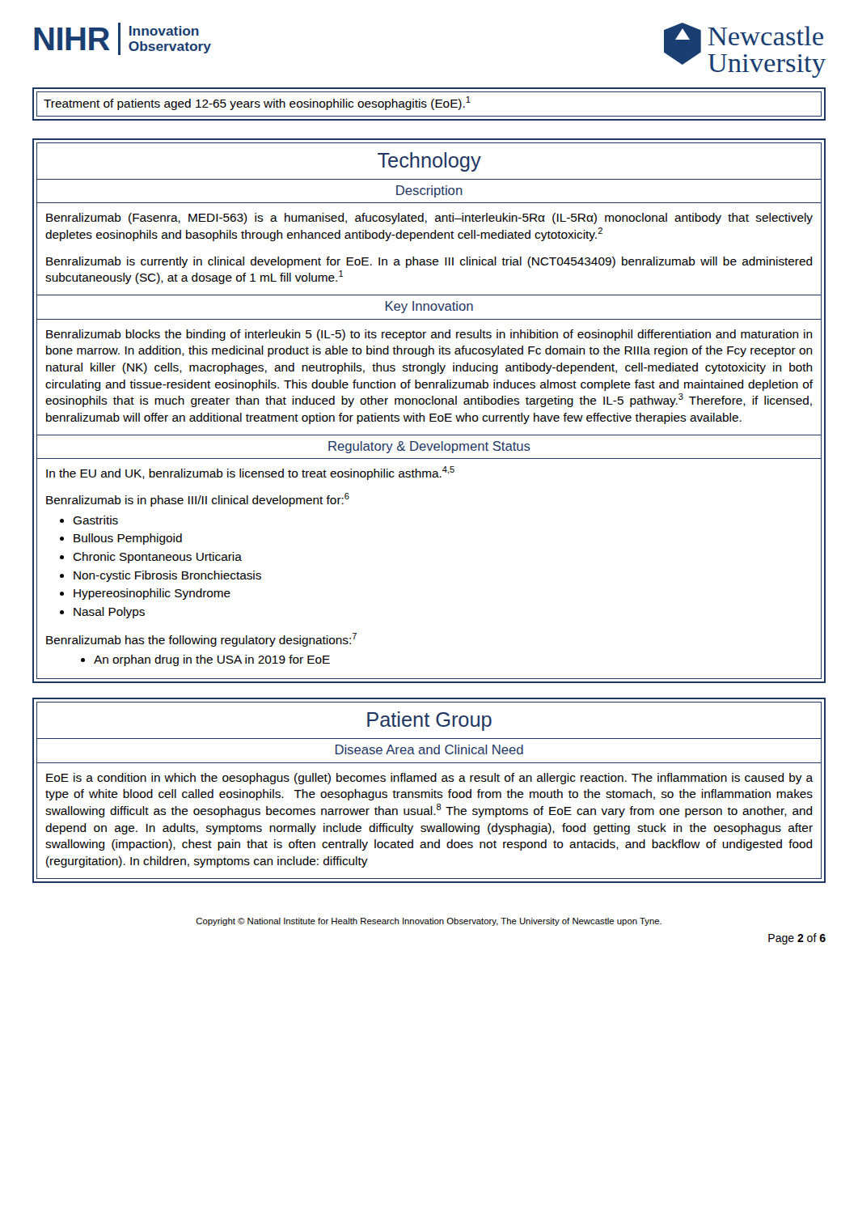NIHR Innovation
Observatory
Newcastle University
Treatment of patients aged 12-65 years with eosinophilic oesophagitis (EoE).1
Technology
Description
Benralizumab (Fasenra, MEDI-563) is a humanised, afucosylated, anti–interleukin-5Rα (IL-5Rα) monoclonal antibody that selectively depletes eosinophils and basophils through enhanced antibody-dependent cell-mediated cytotoxicity.2
Benralizumab is currently in clinical development for EoE. In a phase III clinical trial (NCT04543409) benralizumab will be administered subcutaneously (SC), at a dosage of 1 mL fill volume.1
Key Innovation
Benralizumab blocks the binding of interleukin 5 (IL-5) to its receptor and results in inhibition of eosinophil differentiation and maturation in bone marrow. In addition, this medicinal product is able to bind through its afucosylated Fc domain to the RIIIa region of the Fcy receptor on natural killer (NK) cells, macrophages, and neutrophils, thus strongly inducing antibody-dependent, cell-mediated cytotoxicity in both circulating and tissue-resident eosinophils. This double function of benralizumab induces almost complete fast and maintained depletion of eosinophils that is much greater than that induced by other monoclonal antibodies targeting the IL-5 pathway.3 Therefore, if licensed, benralizumab will offer an additional treatment option for patients with EoE who currently have few effective therapies available.
Regulatory & Development Status
In the EU and UK, benralizumab is licensed to treat eosinophilic asthma.4,5
Benralizumab is in phase III/II clinical development for:6
Gastritis
Bullous Pemphigoid
Chronic Spontaneous Urticaria
Non-cystic Fibrosis Bronchiectasis
Hypereosinophilic Syndrome
Nasal Polyps
Benralizumab has the following regulatory designations:7
An orphan drug in the USA in 2019 for EoE
Patient Group
Disease Area and Clinical Need
EoE is a condition in which the oesophagus (gullet) becomes inflamed as a result of an allergic reaction. The inflammation is caused by a type of white blood cell called eosinophils. The oesophagus transmits food from the mouth to the stomach, so the inflammation makes swallowing difficult as the oesophagus becomes narrower than usual.8 The symptoms of EoE can vary from one person to another, and depend on age. In adults, symptoms normally include difficulty swallowing (dysphagia), food getting stuck in the oesophagus after swallowing (impaction), chest pain that is often centrally located and does not respond to antacids, and backflow of undigested food (regurgitation). In children, symptoms can include: difficulty
Copyright © National Institute for Health Research Innovation Observatory, The University of Newcastle upon Tyne.
Page 2 of 6